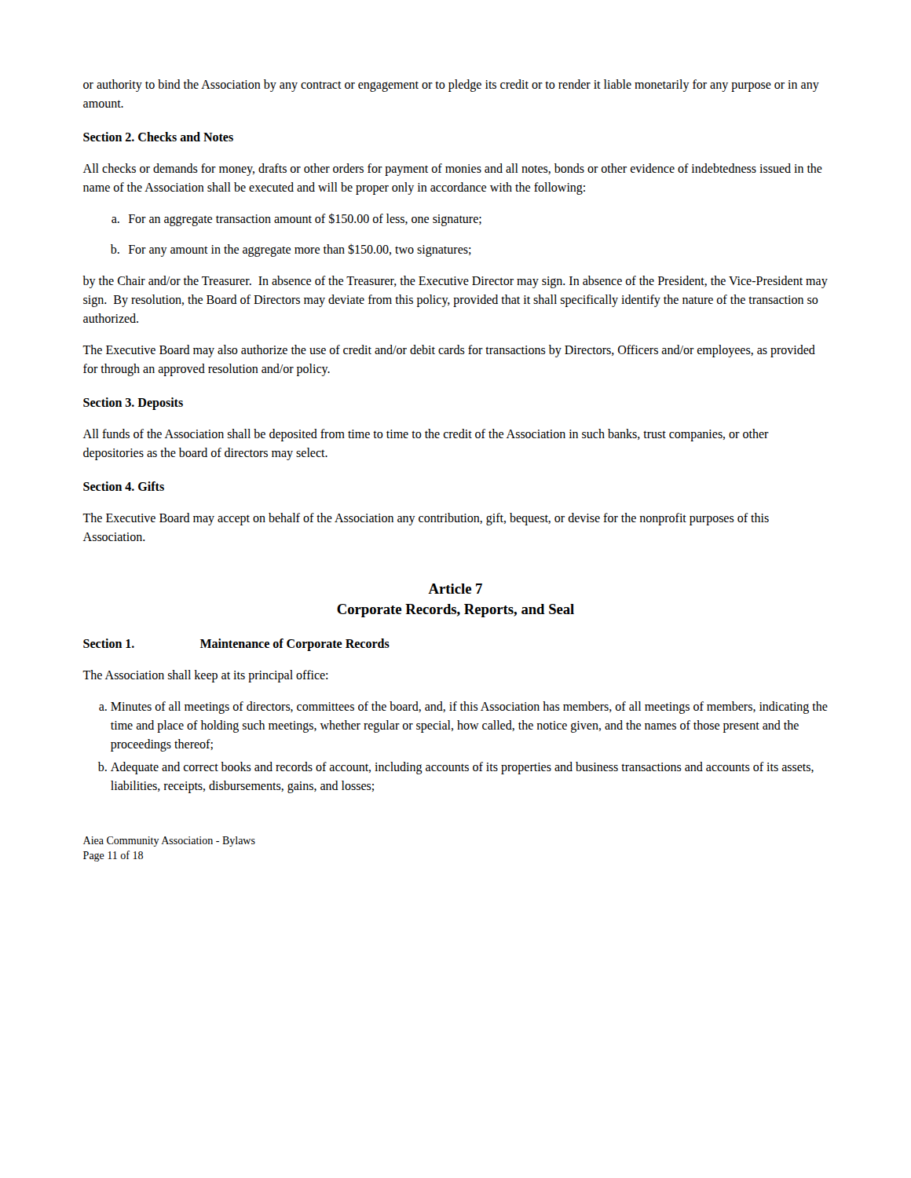or authority to bind the Association by any contract or engagement or to pledge its credit or to render it liable monetarily for any purpose or in any amount.
Section 2. Checks and Notes
All checks or demands for money, drafts or other orders for payment of monies and all notes, bonds or other evidence of indebtedness issued in the name of the Association shall be executed and will be proper only in accordance with the following:
For an aggregate transaction amount of $150.00 of less, one signature;
For any amount in the aggregate more than $150.00, two signatures;
by the Chair and/or the Treasurer. In absence of the Treasurer, the Executive Director may sign. In absence of the President, the Vice-President may sign. By resolution, the Board of Directors may deviate from this policy, provided that it shall specifically identify the nature of the transaction so authorized.
The Executive Board may also authorize the use of credit and/or debit cards for transactions by Directors, Officers and/or employees, as provided for through an approved resolution and/or policy.
Section 3. Deposits
All funds of the Association shall be deposited from time to time to the credit of the Association in such banks, trust companies, or other depositories as the board of directors may select.
Section 4. Gifts
The Executive Board may accept on behalf of the Association any contribution, gift, bequest, or devise for the nonprofit purposes of this Association.
Article 7
Corporate Records, Reports, and Seal
Section 1. Maintenance of Corporate Records
The Association shall keep at its principal office:
Minutes of all meetings of directors, committees of the board, and, if this Association has members, of all meetings of members, indicating the time and place of holding such meetings, whether regular or special, how called, the notice given, and the names of those present and the proceedings thereof;
Adequate and correct books and records of account, including accounts of its properties and business transactions and accounts of its assets, liabilities, receipts, disbursements, gains, and losses;
Aiea Community Association - Bylaws
Page 11 of 18